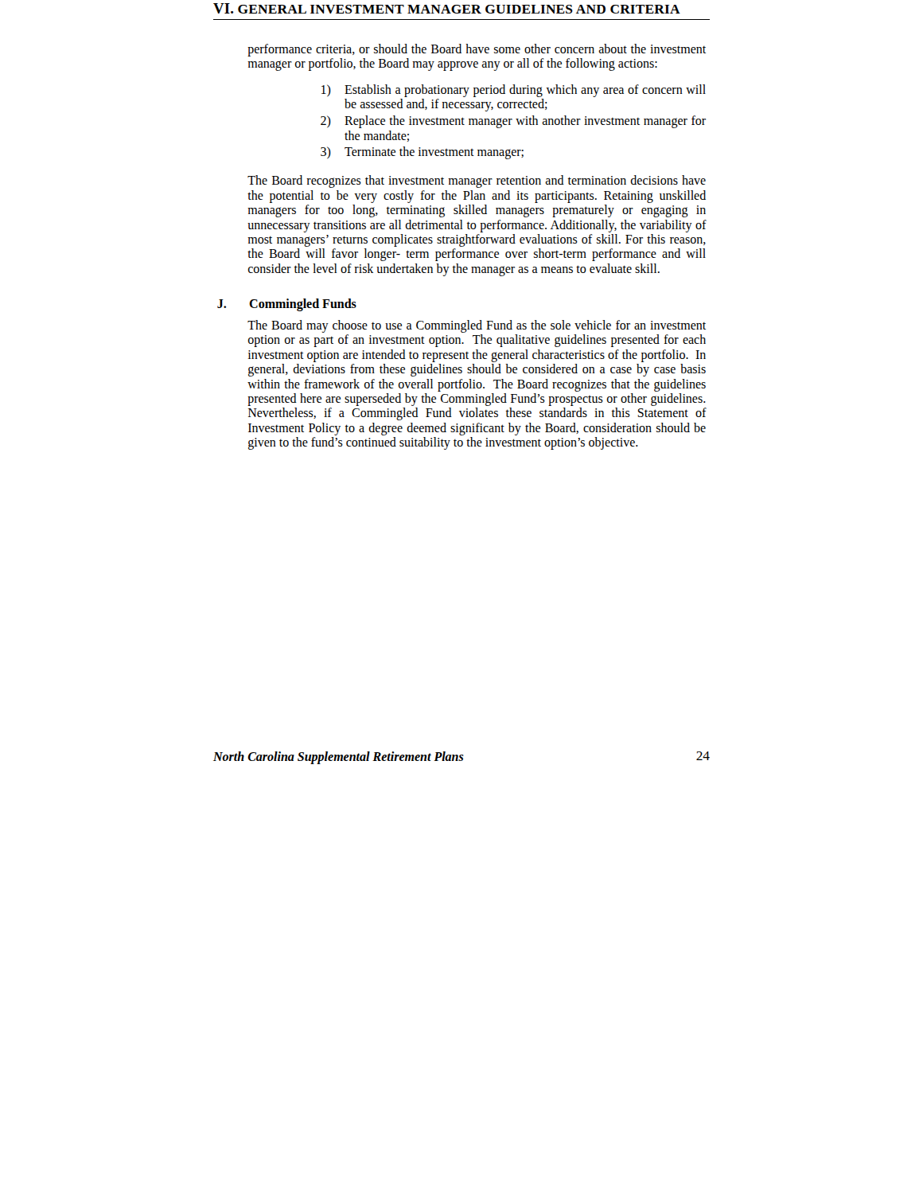VI. GENERAL INVESTMENT MANAGER GUIDELINES AND CRITERIA
performance criteria, or should the Board have some other concern about the investment manager or portfolio, the Board may approve any or all of the following actions:
Establish a probationary period during which any area of concern will be assessed and, if necessary, corrected;
Replace the investment manager with another investment manager for the mandate;
Terminate the investment manager;
The Board recognizes that investment manager retention and termination decisions have the potential to be very costly for the Plan and its participants. Retaining unskilled managers for too long, terminating skilled managers prematurely or engaging in unnecessary transitions are all detrimental to performance. Additionally, the variability of most managers’ returns complicates straightforward evaluations of skill. For this reason, the Board will favor longer- term performance over short-term performance and will consider the level of risk undertaken by the manager as a means to evaluate skill.
J. Commingled Funds
The Board may choose to use a Commingled Fund as the sole vehicle for an investment option or as part of an investment option. The qualitative guidelines presented for each investment option are intended to represent the general characteristics of the portfolio. In general, deviations from these guidelines should be considered on a case by case basis within the framework of the overall portfolio. The Board recognizes that the guidelines presented here are superseded by the Commingled Fund’s prospectus or other guidelines. Nevertheless, if a Commingled Fund violates these standards in this Statement of Investment Policy to a degree deemed significant by the Board, consideration should be given to the fund’s continued suitability to the investment option’s objective.
North Carolina Supplemental Retirement Plans
24